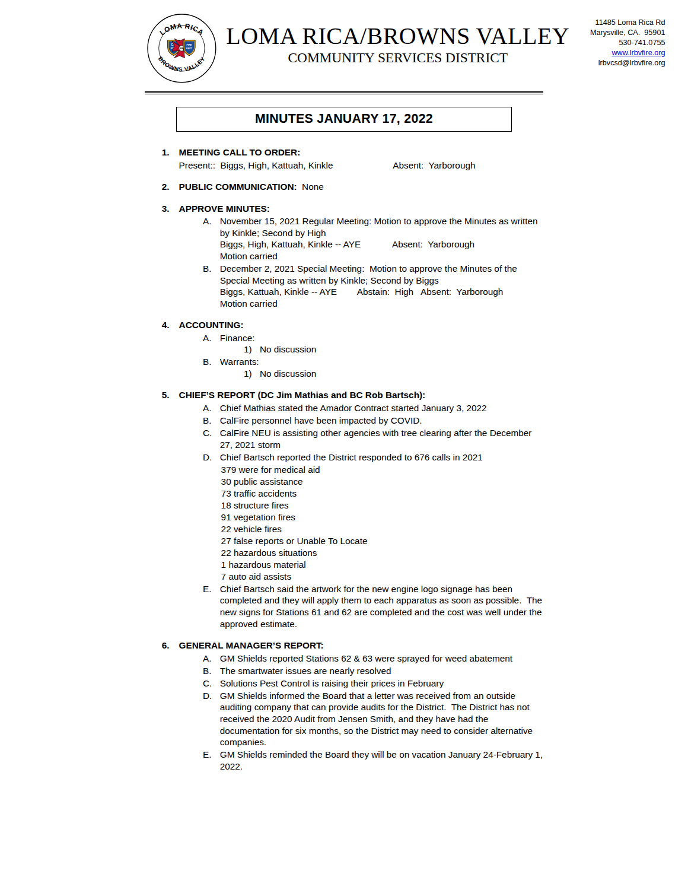LOMA RICA BROWNS VALLEY CAL FIRE LRBV FIRE DEPT
LOMA RICA/BROWNS VALLEY
COMMUNITY SERVICES DISTRICT
11485 Loma Rica Rd
Marysville, CA. 95901
530-741.0755
www.lrbvfire.org
lrbvcsd@lrbvfire.org
MINUTES JANUARY 17, 2022
MEETING CALL TO ORDER: Present:: Biggs, High, Kattuah, KinkleAbsent: Yarborough
PUBLIC COMMUNICATION: None
APPROVE MINUTES:
November 15, 2021 Regular Meeting: Motion to approve the Minutes as written by Kinkle; Second by High
Biggs, High, Kattuah, Kinkle -- AYEAbsent: Yarborough
Motion carried
December 2, 2021 Special Meeting: Motion to approve the Minutes of the Special Meeting as written by Kinkle; Second by Biggs
Biggs, Kattuah, Kinkle -- AYEAbstain: High Absent: Yarborough
Motion carried
ACCOUNTING:
Finance:
No discussion
Warrants:
No discussion
CHIEF’S REPORT (DC Jim Mathias and BC Rob Bartsch):
Chief Mathias stated the Amador Contract started January 3, 2022
CalFire personnel have been impacted by COVID.
CalFire NEU is assisting other agencies with tree clearing after the December 27, 2021 storm
Chief Bartsch reported the District responded to 676 calls in 2021
379 were for medical aid
30 public assistance
73 traffic accidents
18 structure fires
91 vegetation fires
22 vehicle fires
27 false reports or Unable To Locate
22 hazardous situations
1 hazardous material
7 auto aid assists
Chief Bartsch said the artwork for the new engine logo signage has been completed and they will apply them to each apparatus as soon as possible. The new signs for Stations 61 and 62 are completed and the cost was well under the approved estimate.
GENERAL MANAGER’S REPORT:
GM Shields reported Stations 62 & 63 were sprayed for weed abatement
The smartwater issues are nearly resolved
Solutions Pest Control is raising their prices in February
GM Shields informed the Board that a letter was received from an outside auditing company that can provide audits for the District. The District has not received the 2020 Audit from Jensen Smith, and they have had the documentation for six months, so the District may need to consider alternative companies.
GM Shields reminded the Board they will be on vacation January 24-February 1, 2022.